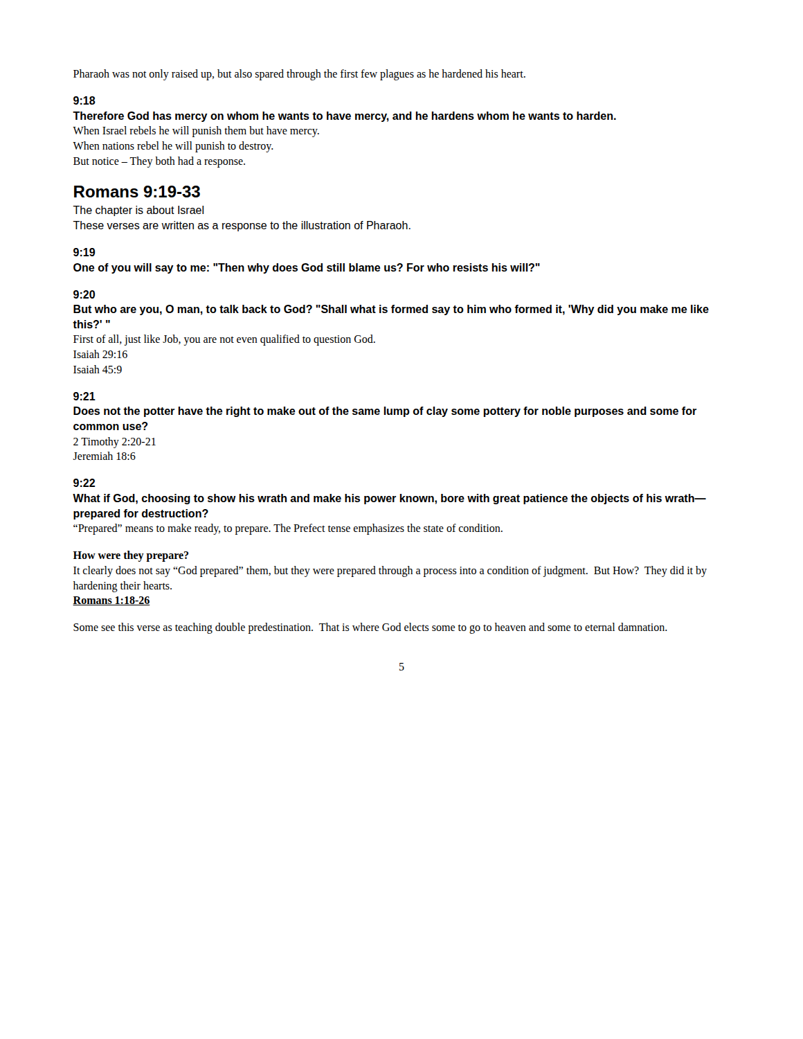Pharaoh was not only raised up, but also spared through the first few plagues as he hardened his heart.
9:18
Therefore God has mercy on whom he wants to have mercy, and he hardens whom he wants to harden.
When Israel rebels he will punish them but have mercy.
When nations rebel he will punish to destroy.
But notice – They both had a response.
Romans 9:19-33
The chapter is about Israel
These verses are written as a response to the illustration of Pharaoh.
9:19
One of you will say to me: "Then why does God still blame us? For who resists his will?"
9:20
But who are you, O man, to talk back to God? "Shall what is formed say to him who formed it, 'Why did you make me like this?' "
First of all, just like Job, you are not even qualified to question God.
Isaiah 29:16
Isaiah 45:9
9:21
Does not the potter have the right to make out of the same lump of clay some pottery for noble purposes and some for common use?
2 Timothy 2:20-21
Jeremiah 18:6
9:22
What if God, choosing to show his wrath and make his power known, bore with great patience the objects of his wrath—prepared for destruction?
“Prepared” means to make ready, to prepare. The Prefect tense emphasizes the state of condition.
How were they prepare?
It clearly does not say “God prepared” them, but they were prepared through a process into a condition of judgment. But How? They did it by hardening their hearts.
Romans 1:18-26
Some see this verse as teaching double predestination. That is where God elects some to go to heaven and some to eternal damnation.
5